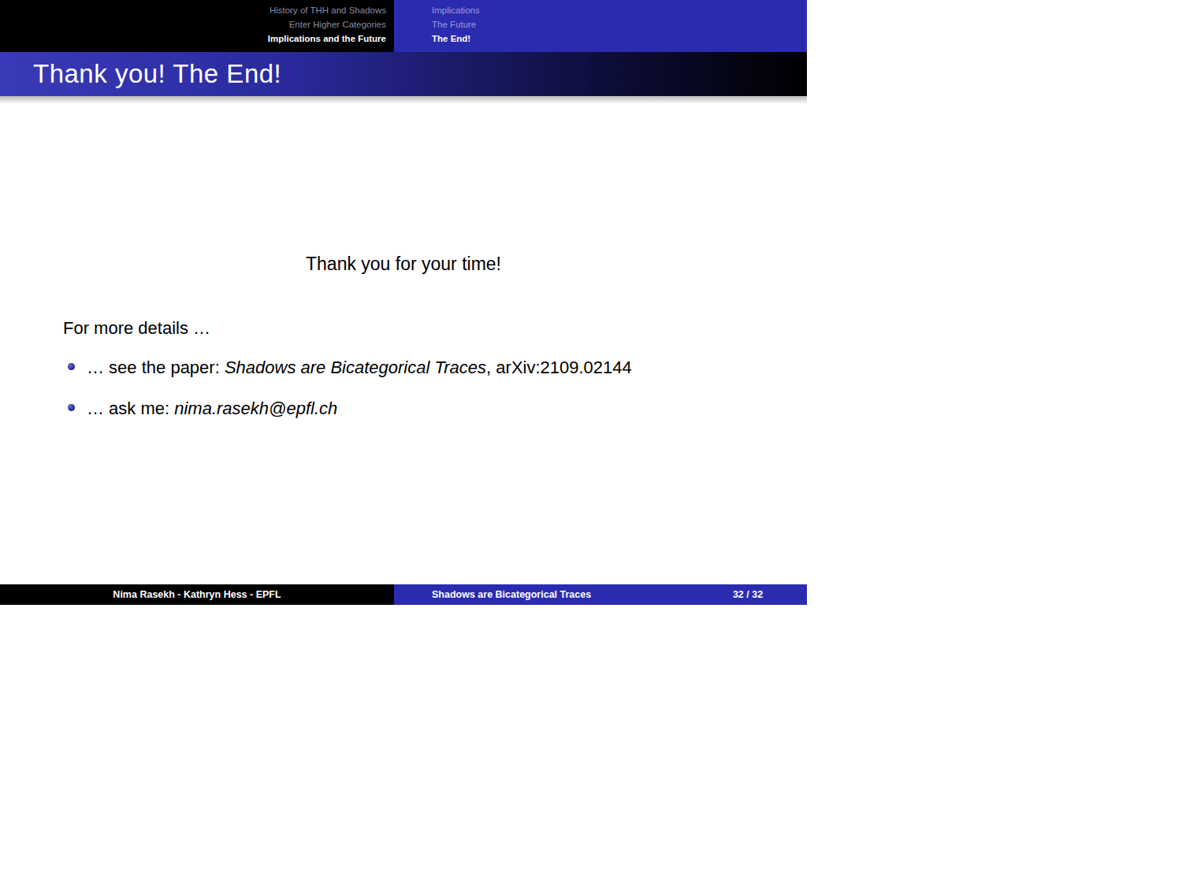History of THH and Shadows
Enter Higher Categories
Implications and the Future
Implications
The Future
The End!
Thank you! The End!
Thank you for your time!
For more details …
… see the paper: Shadows are Bicategorical Traces, arXiv:2109.02144
… ask me: nima.rasekh@epfl.ch
Nima Rasekh - Kathryn Hess - EPFL
Shadows are Bicategorical Traces
32 / 32